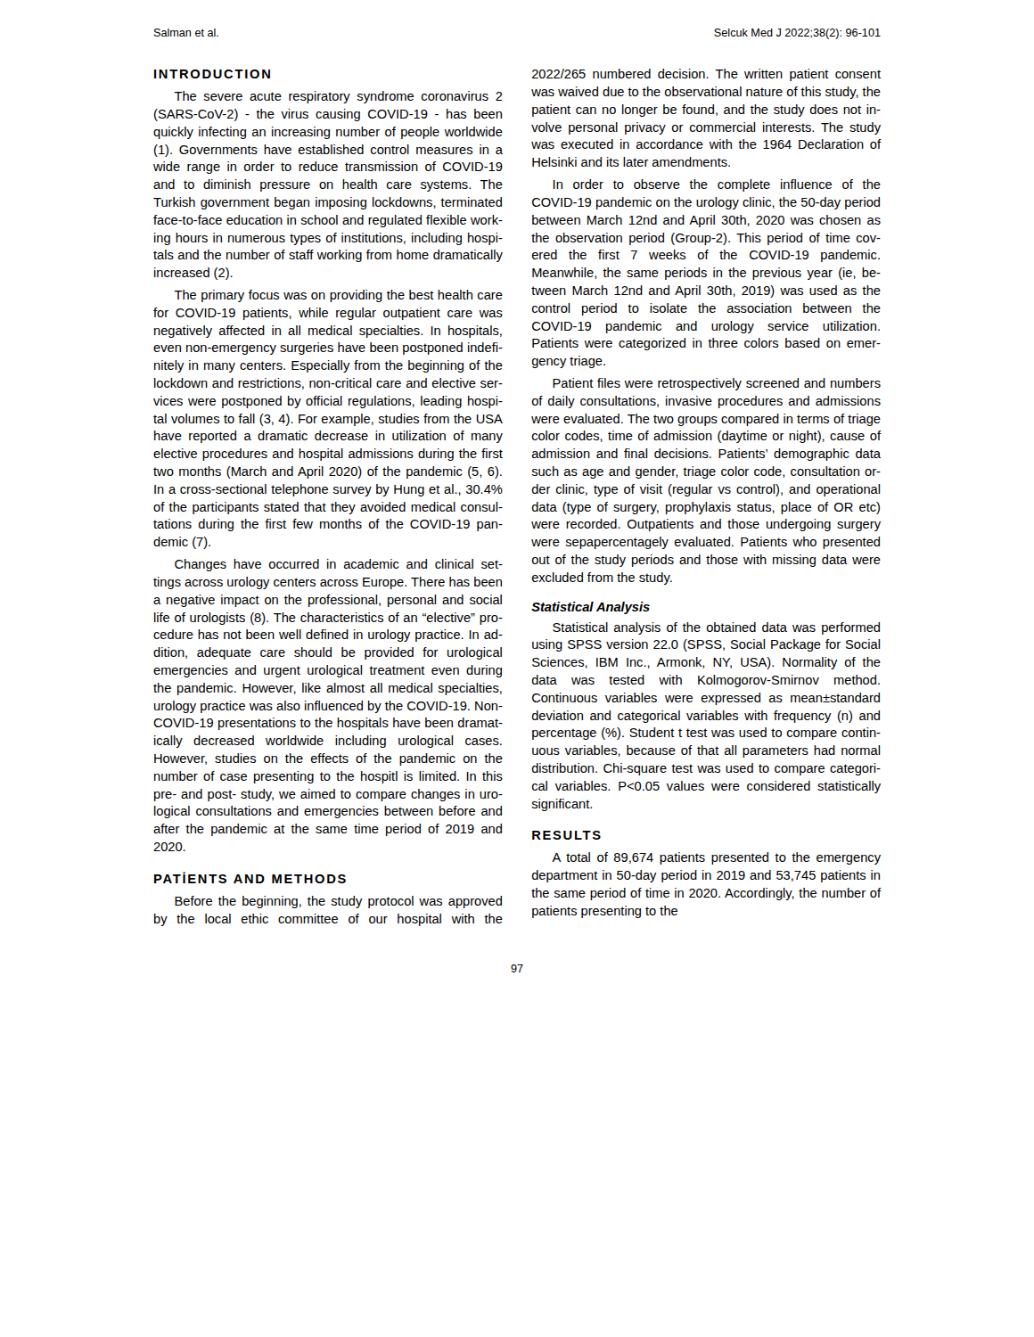Salman et al. Selcuk Med J 2022;38(2): 96-101
Introduction
The severe acute respiratory syndrome coronavirus 2 (SARS-CoV-2) - the virus causing COVID-19 - has been quickly infecting an increasing number of people worldwide (1). Governments have established control measures in a wide range in order to reduce transmission of COVID-19 and to diminish pressure on health care systems. The Turkish government began imposing lockdowns, terminated face-to-face education in school and regulated flexible working hours in numerous types of institutions, including hospitals and the number of staff working from home dramatically increased (2).
The primary focus was on providing the best health care for COVID-19 patients, while regular outpatient care was negatively affected in all medical specialties. In hospitals, even non-emergency surgeries have been postponed indefinitely in many centers. Especially from the beginning of the lockdown and restrictions, non-critical care and elective services were postponed by official regulations, leading hospital volumes to fall (3, 4). For example, studies from the USA have reported a dramatic decrease in utilization of many elective procedures and hospital admissions during the first two months (March and April 2020) of the pandemic (5, 6). In a cross-sectional telephone survey by Hung et al., 30.4% of the participants stated that they avoided medical consultations during the first few months of the COVID-19 pandemic (7).
Changes have occurred in academic and clinical settings across urology centers across Europe. There has been a negative impact on the professional, personal and social life of urologists (8). The characteristics of an “elective” procedure has not been well defined in urology practice. In addition, adequate care should be provided for urological emergencies and urgent urological treatment even during the pandemic. However, like almost all medical specialties, urology practice was also influenced by the COVID-19. Non-COVID-19 presentations to the hospitals have been dramatically decreased worldwide including urological cases. However, studies on the effects of the pandemic on the number of case presenting to the hospitl is limited. In this pre- and post- study, we aimed to compare changes in urological consultations and emergencies between before and after the pandemic at the same time period of 2019 and 2020.
PATİENTS AND METHODS
Before the beginning, the study protocol was approved by the local ethic committee of our hospital with the 2022/265 numbered decision. The written patient consent was waived due to the observational nature of this study, the patient can no longer be found, and the study does not involve personal privacy or commercial interests. The study was executed in accordance with the 1964 Declaration of Helsinki and its later amendments.
In order to observe the complete influence of the COVID-19 pandemic on the urology clinic, the 50-day period between March 12nd and April 30th, 2020 was chosen as the observation period (Group-2). This period of time covered the first 7 weeks of the COVID-19 pandemic. Meanwhile, the same periods in the previous year (ie, between March 12nd and April 30th, 2019) was used as the control period to isolate the association between the COVID-19 pandemic and urology service utilization. Patients were categorized in three colors based on emergency triage.
Patient files were retrospectively screened and numbers of daily consultations, invasive procedures and admissions were evaluated. The two groups compared in terms of triage color codes, time of admission (daytime or night), cause of admission and final decisions. Patients’ demographic data such as age and gender, triage color code, consultation order clinic, type of visit (regular vs control), and operational data (type of surgery, prophylaxis status, place of OR etc) were recorded. Outpatients and those undergoing surgery were sepapercentagely evaluated. Patients who presented out of the study periods and those with missing data were excluded from the study.
Statistical Analysis
Statistical analysis of the obtained data was performed using SPSS version 22.0 (SPSS, Social Package for Social Sciences, IBM Inc., Armonk, NY, USA). Normality of the data was tested with Kolmogorov-Smirnov method. Continuous variables were expressed as mean±standard deviation and categorical variables with frequency (n) and percentage (%). Student t test was used to compare continuous variables, because of that all parameters had normal distribution. Chi-square test was used to compare categorical variables. P<0.05 values were considered statistically significant.
RESULTS
A total of 89,674 patients presented to the emergency department in 50-day period in 2019 and 53,745 patients in the same period of time in 2020. Accordingly, the number of patients presenting to the
97